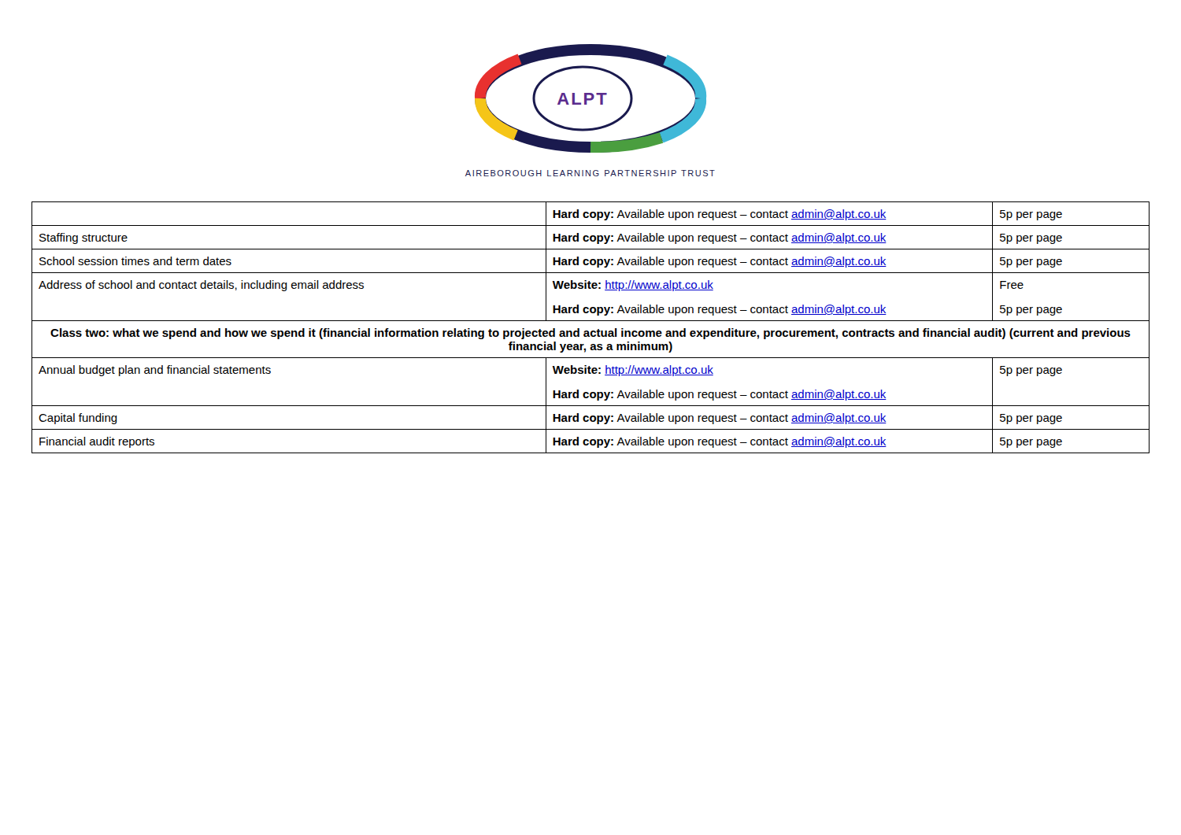ALPT
AIREBOROUGH LEARNING PARTNERSHIP TRUST
| | Hard copy: Available upon request – contact admin@alpt.co.uk | 5p per page |
| Staffing structure | Hard copy: Available upon request – contact admin@alpt.co.uk | 5p per page |
| School session times and term dates | Hard copy: Available upon request – contact admin@alpt.co.uk | 5p per page |
| Address of school and contact details, including email address | Website: http://www.alpt.co.uk Hard copy: Available upon request – contact admin@alpt.co.uk | Free 5p per page |
| Class two: what we spend and how we spend it (financial information relating to projected and actual income and expenditure, procurement, contracts and financial audit) (current and previous financial year, as a minimum) |
| Annual budget plan and financial statements | Website: http://www.alpt.co.uk Hard copy: Available upon request – contact admin@alpt.co.uk | 5p per page |
| Capital funding | Hard copy: Available upon request – contact admin@alpt.co.uk | 5p per page |
| Financial audit reports | Hard copy: Available upon request – contact admin@alpt.co.uk | 5p per page |